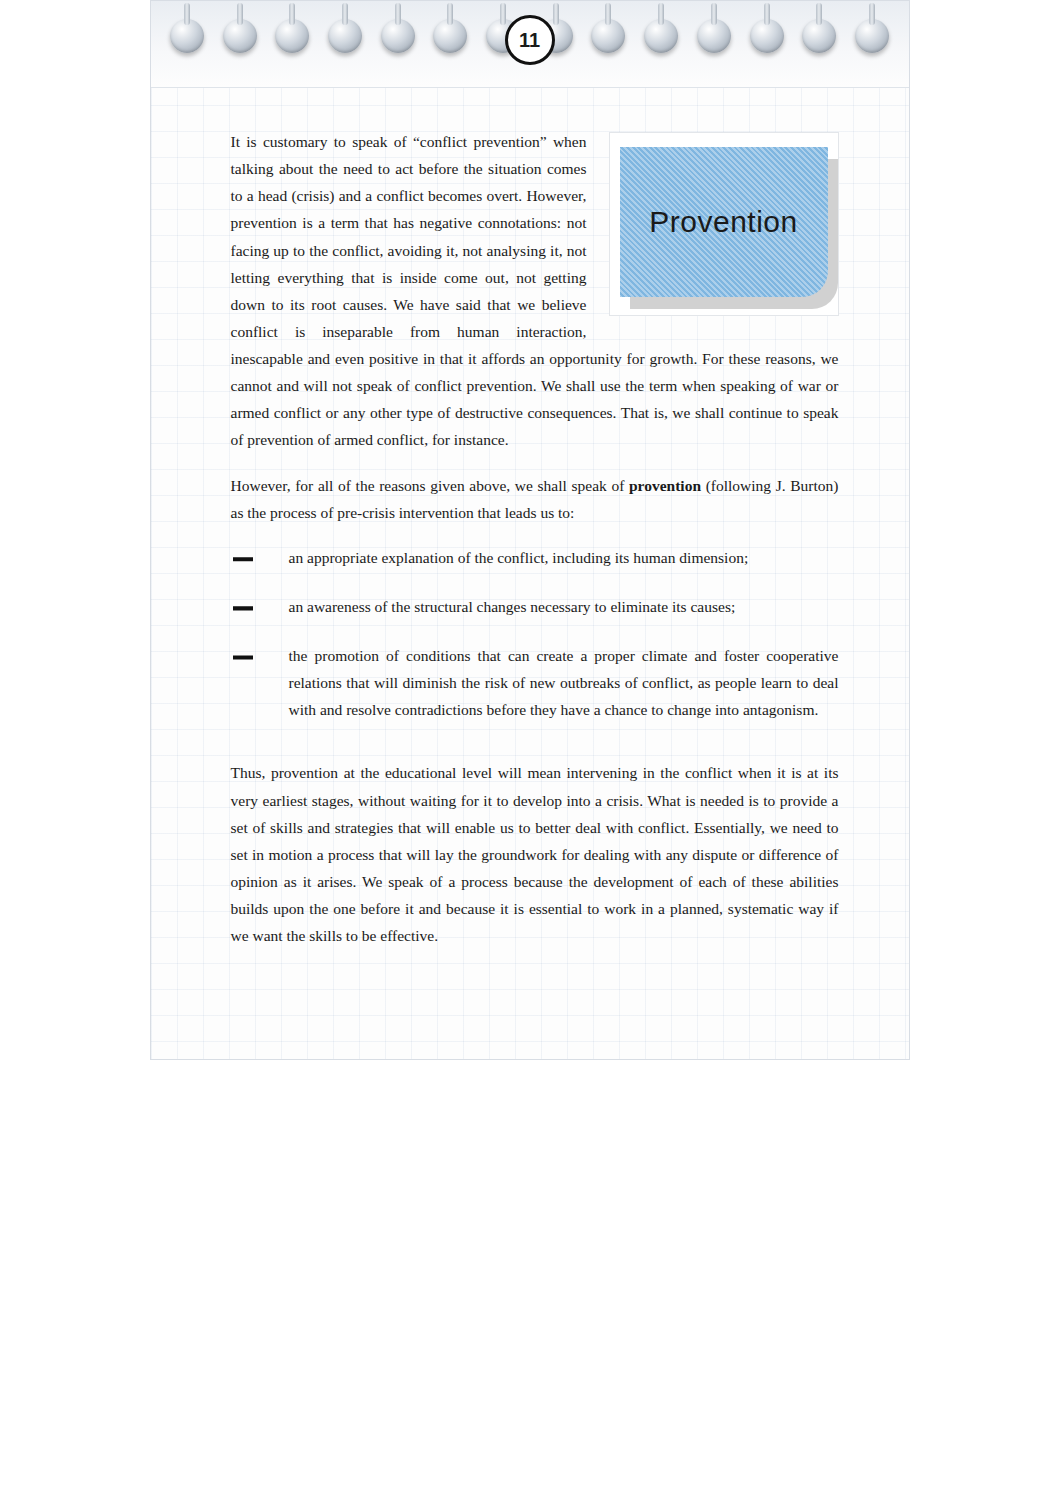11
Provention
It is customary to speak of “conflict prevention” when talking about the need to act before the situation comes to a head (crisis) and a conflict becomes overt. However, prevention is a term that has negative connotations: not facing up to the conflict, avoiding it, not analysing it, not letting everything that is inside come out, not getting down to its root causes. We have said that we believe conflict is inseparable from human interaction, inescapable and even positive in that it affords an opportunity for growth. For these reasons, we cannot and will not speak of conflict prevention. We shall use the term when speaking of war or armed conflict or any other type of destructive consequences. That is, we shall continue to speak of prevention of armed conflict, for instance.
However, for all of the reasons given above, we shall speak of provention (following J. Burton) as the process of pre-crisis intervention that leads us to:
an appropriate explanation of the conflict, including its human dimension;
an awareness of the structural changes necessary to eliminate its causes;
the promotion of conditions that can create a proper climate and foster cooperative relations that will diminish the risk of new outbreaks of conflict, as people learn to deal with and resolve contradictions before they have a chance to change into antagonism.
Thus, provention at the educational level will mean intervening in the conflict when it is at its very earliest stages, without waiting for it to develop into a crisis. What is needed is to provide a set of skills and strategies that will enable us to better deal with conflict. Essentially, we need to set in motion a process that will lay the groundwork for dealing with any dispute or difference of opinion as it arises. We speak of a process because the development of each of these abilities builds upon the one before it and because it is essential to work in a planned, systematic way if we want the skills to be effective.